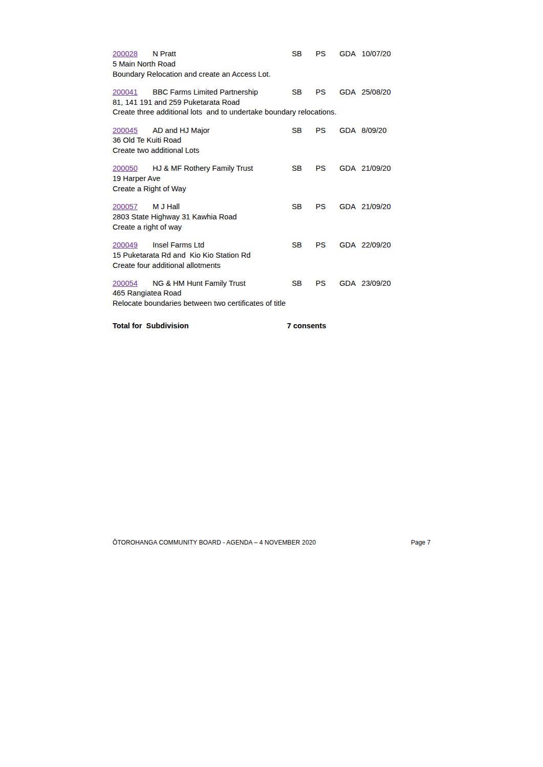200028 N Pratt
SB PS GDA10/07/20
5 Main North Road Boundary Relocation and create an Access Lot.
200041 BBC Farms Limited Partnership
SB PS GDA25/08/20
81, 141 191 and 259 Puketarata Road Create three additional lots and to undertake boundary relocations.
200045 AD and HJ Major
SB PS GDA8/09/20
36 Old Te Kuiti Road Create two additional Lots
200050 HJ & MF Rothery Family Trust
SB PS GDA21/09/20
19 Harper Ave Create a Right of Way
200057 M J Hall
SB PS GDA21/09/20
2803 State Highway 31 Kawhia Road Create a right of way
200049 Insel Farms Ltd
SB PS GDA22/09/20
15 Puketarata Rd and Kio Kio Station Rd Create four additional allotments
200054 NG & HM Hunt Family Trust
SB PS GDA23/09/20
465 Rangiatea Road Relocate boundaries between two certificates of title
Total for Subdivision
7 consents
ŌTOROHANGA COMMUNITY BOARD - AGENDA – 4 NOVEMBER 2020
Page 7